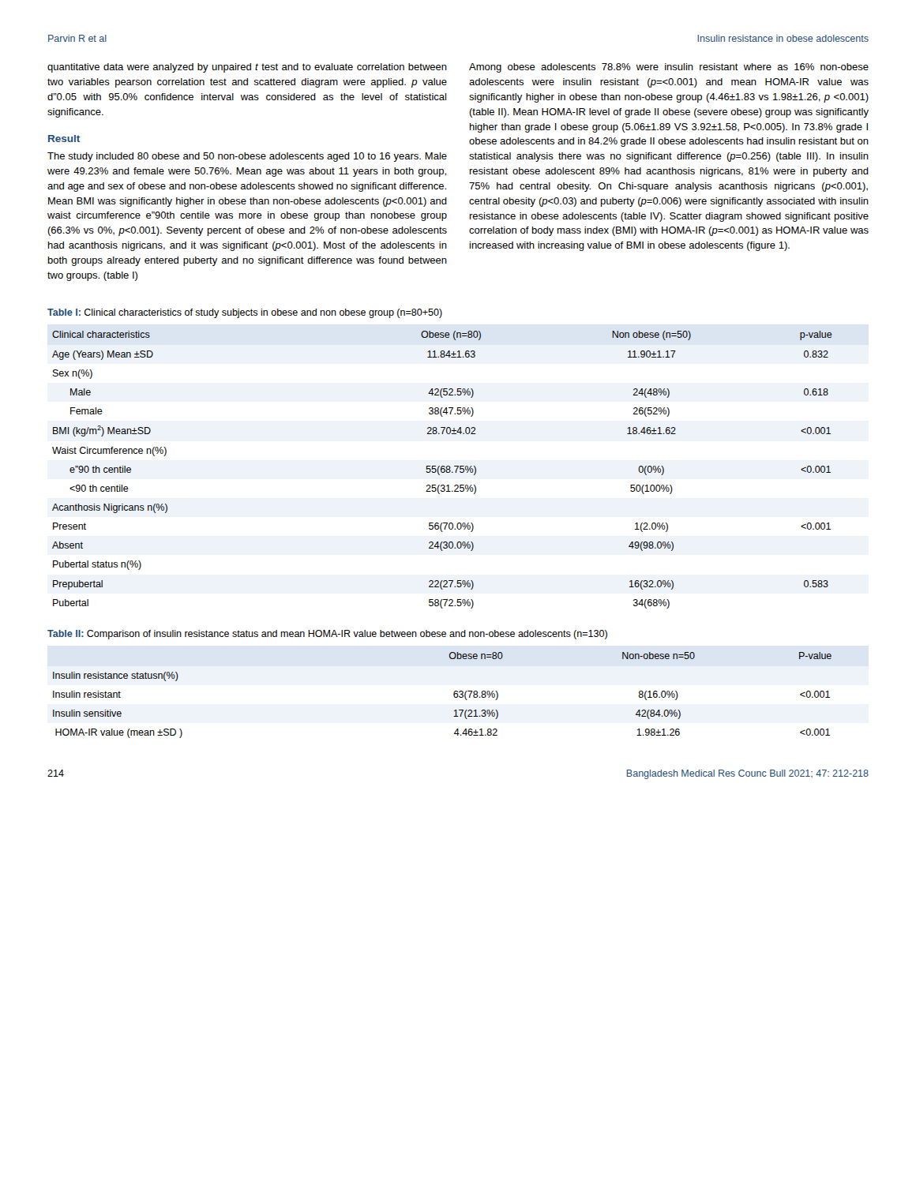Parvin R et al Insulin resistance in obese adolescents
quantitative data were analyzed by unpaired t test and to evaluate correlation between two variables pearson correlation test and scattered diagram were applied. p value d”0.05 with 95.0% confidence interval was considered as the level of statistical significance.
Result
The study included 80 obese and 50 non-obese adolescents aged 10 to 16 years. Male were 49.23% and female were 50.76%. Mean age was about 11 years in both group, and age and sex of obese and non-obese adolescents showed no significant difference. Mean BMI was significantly higher in obese than non-obese adolescents (p<0.001) and waist circumference e”90th centile was more in obese group than nonobese group (66.3% vs 0%, p<0.001). Seventy percent of obese and 2% of non-obese adolescents had acanthosis nigricans, and it was significant (p<0.001). Most of the adolescents in both groups already entered puberty and no significant difference was found between two groups. (table I)
Among obese adolescents 78.8% were insulin resistant where as 16% non-obese adolescents were insulin resistant (p=<0.001) and mean HOMA-IR value was significantly higher in obese than non-obese group (4.46±1.83 vs 1.98±1.26, p <0.001) (table II). Mean HOMA-IR level of grade II obese (severe obese) group was significantly higher than grade I obese group (5.06±1.89 VS 3.92±1.58, P<0.005). In 73.8% grade I obese adolescents and in 84.2% grade II obese adolescents had insulin resistant but on statistical analysis there was no significant difference (p=0.256) (table III). In insulin resistant obese adolescent 89% had acanthosis nigricans, 81% were in puberty and 75% had central obesity. On Chi-square analysis acanthosis nigricans (p<0.001), central obesity (p<0.03) and puberty (p=0.006) were significantly associated with insulin resistance in obese adolescents (table IV). Scatter diagram showed significant positive correlation of body mass index (BMI) with HOMA-IR (p=<0.001) as HOMA-IR value was increased with increasing value of BMI in obese adolescents (figure 1).
Table I: Clinical characteristics of study subjects in obese and non obese group (n=80+50)
| Clinical characteristics | Obese (n=80) | Non obese (n=50) | p-value |
| --- | --- | --- | --- |
| Age (Years) Mean ±SD | 11.84±1.63 | 11.90±1.17 | 0.832 |
| Sex n(%) | | | |
| Male | 42(52.5%) | 24(48%) | 0.618 |
| Female | 38(47.5%) | 26(52%) | |
| BMI (kg/m 2 ) Mean±SD | 28.70±4.02 | 18.46±1.62 | <0.001 |
| Waist Circumference n(%) | | | |
| e”90 th centile | 55(68.75%) | 0(0%) | <0.001 |
| <90 th centile | 25(31.25%) | 50(100%) | |
| Acanthosis Nigricans n(%) | | | |
| Present | 56(70.0%) | 1(2.0%) | <0.001 |
| Absent | 24(30.0%) | 49(98.0%) | |
| Pubertal status n(%) | | | |
| Prepubertal | 22(27.5%) | 16(32.0%) | 0.583 |
| Pubertal | 58(72.5%) | 34(68%) | |
Table II: Comparison of insulin resistance status and mean HOMA-IR value between obese and non-obese adolescents (n=130)
| | Obese n=80 | Non-obese n=50 | P-value |
| --- | --- | --- | --- |
| Insulin resistance statusn(%) | | | |
| Insulin resistant | 63(78.8%) | 8(16.0%) | <0.001 |
| Insulin sensitive | 17(21.3%) | 42(84.0%) | |
| HOMA-IR value (mean ±SD ) | 4.46±1.82 | 1.98±1.26 | <0.001 |
214 Bangladesh Medical Res Counc Bull 2021; 47: 212-218